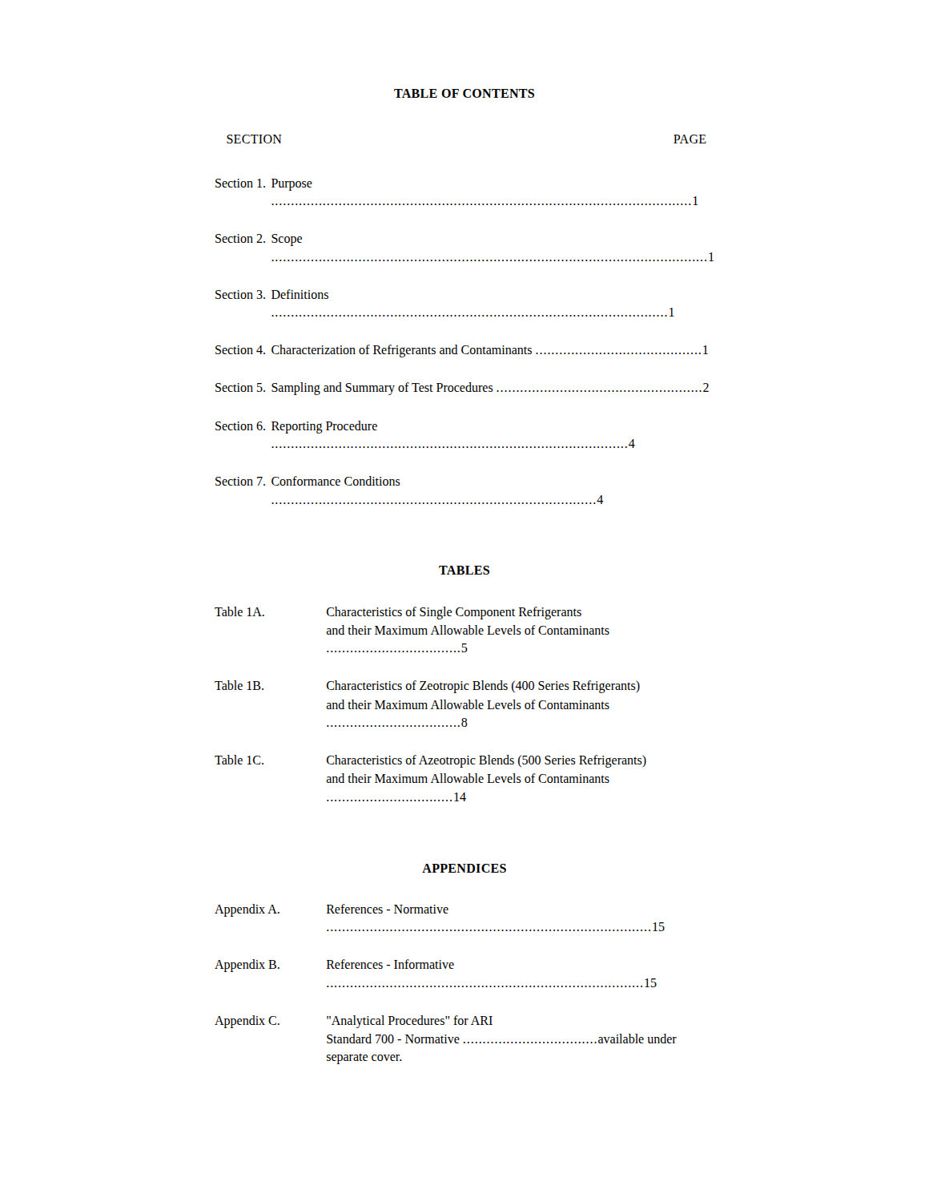TABLE OF CONTENTS
SECTION PAGE
| Section 1. | Purpose .......................................................................................................... 1 |
| Section 2. | Scope .............................................................................................................. 1 |
| Section 3. | Definitions .................................................................................................... 1 |
| Section 4. | Characterization of Refrigerants and Contaminants .......................................... 1 |
| Section 5. | Sampling and Summary of Test Procedures .................................................... 2 |
| Section 6. | Reporting Procedure .......................................................................................... 4 |
| Section 7. | Conformance Conditions .................................................................................. 4 |
TABLES
| Table 1A. | Characteristics of Single Component Refrigerants and their Maximum Allowable Levels of Contaminants .................................. 5 |
| Table 1B. | Characteristics of Zeotropic Blends (400 Series Refrigerants) and their Maximum Allowable Levels of Contaminants .................................. 8 |
| Table 1C. | Characteristics of Azeotropic Blends (500 Series Refrigerants) and their Maximum Allowable Levels of Contaminants ................................ 14 |
APPENDICES
| Appendix A. | References - Normative .................................................................................. 15 |
| Appendix B. | References - Informative ................................................................................ 15 |
| Appendix C. | "Analytical Procedures" for ARI Standard 700 - Normative .................................. available under separate cover. |